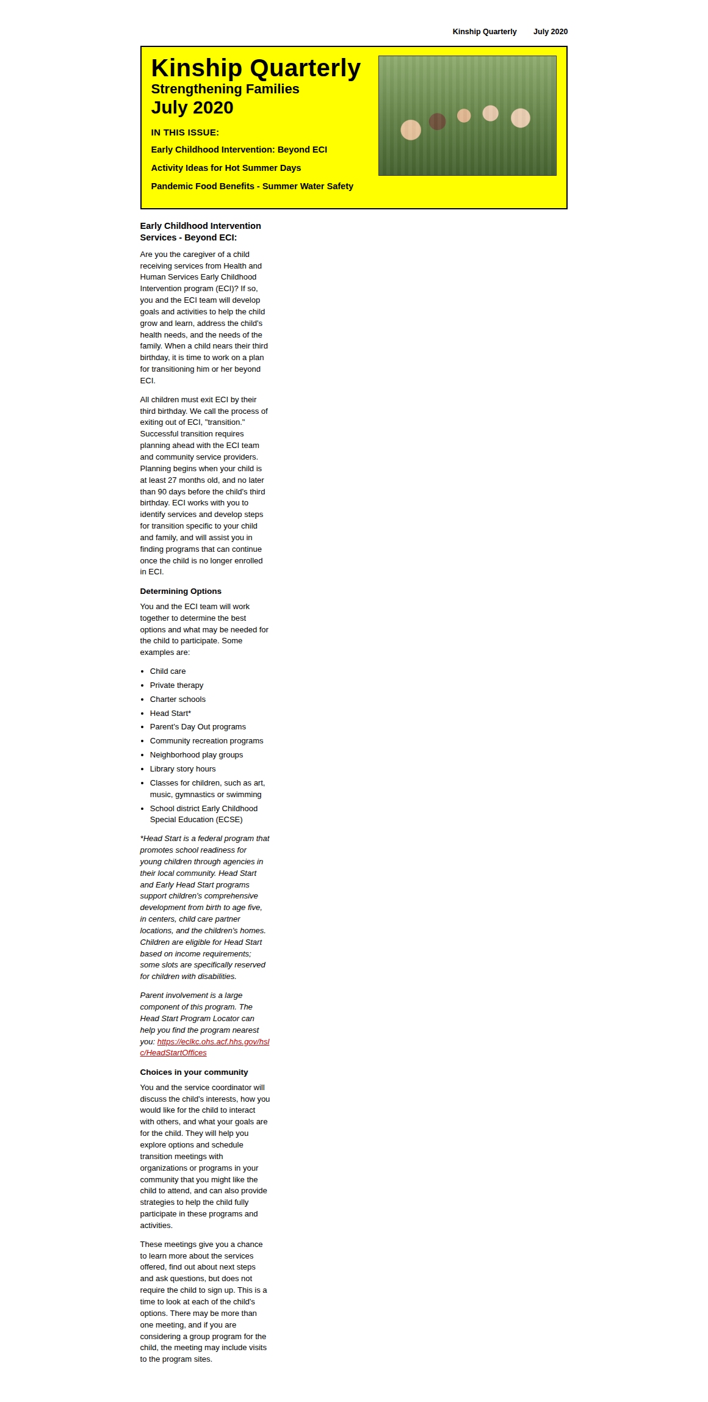Kinship Quarterly July 2020
Kinship Quarterly
Strengthening Families
July 2020
IN THIS ISSUE:
Early Childhood Intervention: Beyond ECI
Activity Ideas for Hot Summer Days
Pandemic Food Benefits - Summer Water Safety
Early Childhood Intervention Services - Beyond ECI:
Are you the caregiver of a child receiving services from Health and Human Services Early Childhood Intervention program (ECI)? If so, you and the ECI team will develop goals and activities to help the child grow and learn, address the child's health needs, and the needs of the family. When a child nears their third birthday, it is time to work on a plan for transitioning him or her beyond ECI.
All children must exit ECI by their third birthday. We call the process of exiting out of ECI, "transition." Successful transition requires planning ahead with the ECI team and community service providers. Planning begins when your child is at least 27 months old, and no later than 90 days before the child's third birthday. ECI works with you to identify services and develop steps for transition specific to your child and family, and will assist you in finding programs that can continue once the child is no longer enrolled in ECI.
Determining Options
You and the ECI team will work together to determine the best options and what may be needed for the child to participate. Some examples are:
Child care
Private therapy
Charter schools
Head Start*
Parent's Day Out programs
Community recreation programs
Neighborhood play groups
Library story hours
Classes for children, such as art, music, gymnastics or swimming
School district Early Childhood Special Education (ECSE)
*Head Start is a federal program that promotes school readiness for young children through agencies in their local community. Head Start and Early Head Start programs support children's comprehensive development from birth to age five, in centers, child care partner locations, and the children's homes. Children are eligible for Head Start based on income requirements; some slots are specifically reserved for children with disabilities.
Parent involvement is a large component of this program. The Head Start Program Locator can help you find the program nearest you: https://eclkc.ohs.acf.hhs.gov/hslc/HeadStartOffices
Choices in your community
You and the service coordinator will discuss the child's interests, how you would like for the child to interact with others, and what your goals are for the child. They will help you explore options and schedule transition meetings with organizations or programs in your community that you might like the child to attend, and can also provide strategies to help the child fully participate in these programs and activities.
These meetings give you a chance to learn more about the services offered, find out about next steps and ask questions, but does not require the child to sign up. This is a time to look at each of the child's options. There may be more than one meeting, and if you are considering a group program for the child, the meeting may include visits to the program sites.